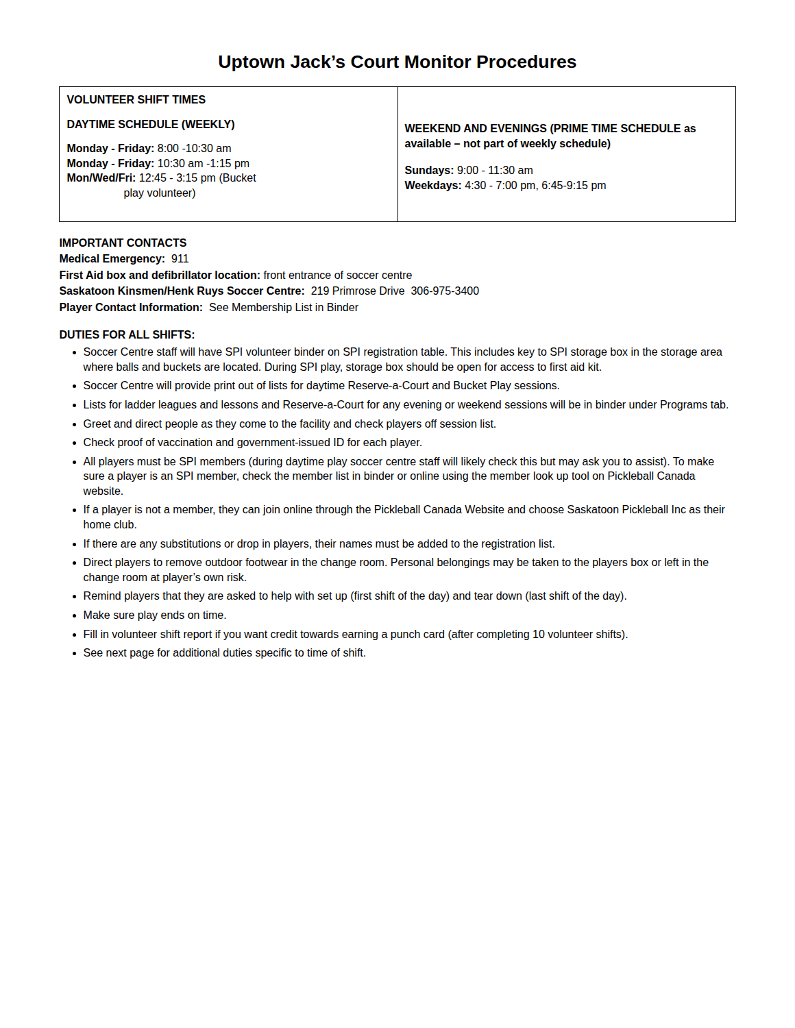Uptown Jack’s Court Monitor Procedures
| VOLUNTEER SHIFT TIMES DAYTIME SCHEDULE (WEEKLY) Monday - Friday: 8:00 -10:30 am Monday - Friday: 10:30 am -1:15 pm Mon/Wed/Fri: 12:45 - 3:15 pm (Bucket play volunteer) | WEEKEND AND EVENINGS (PRIME TIME SCHEDULE as available – not part of weekly schedule) Sundays: 9:00 - 11:30 am Weekdays: 4:30 - 7:00 pm, 6:45-9:15 pm |
IMPORTANT CONTACTS
Medical Emergency: 911
First Aid box and defibrillator location: front entrance of soccer centre
Saskatoon Kinsmen/Henk Ruys Soccer Centre: 219 Primrose Drive 306-975-3400
Player Contact Information: See Membership List in Binder
DUTIES FOR ALL SHIFTS:
Soccer Centre staff will have SPI volunteer binder on SPI registration table. This includes key to SPI storage box in the storage area where balls and buckets are located. During SPI play, storage box should be open for access to first aid kit.
Soccer Centre will provide print out of lists for daytime Reserve-a-Court and Bucket Play sessions.
Lists for ladder leagues and lessons and Reserve-a-Court for any evening or weekend sessions will be in binder under Programs tab.
Greet and direct people as they come to the facility and check players off session list.
Check proof of vaccination and government-issued ID for each player.
All players must be SPI members (during daytime play soccer centre staff will likely check this but may ask you to assist). To make sure a player is an SPI member, check the member list in binder or online using the member look up tool on Pickleball Canada website.
If a player is not a member, they can join online through the Pickleball Canada Website and choose Saskatoon Pickleball Inc as their home club.
If there are any substitutions or drop in players, their names must be added to the registration list.
Direct players to remove outdoor footwear in the change room. Personal belongings may be taken to the players box or left in the change room at player’s own risk.
Remind players that they are asked to help with set up (first shift of the day) and tear down (last shift of the day).
Make sure play ends on time.
Fill in volunteer shift report if you want credit towards earning a punch card (after completing 10 volunteer shifts).
See next page for additional duties specific to time of shift.